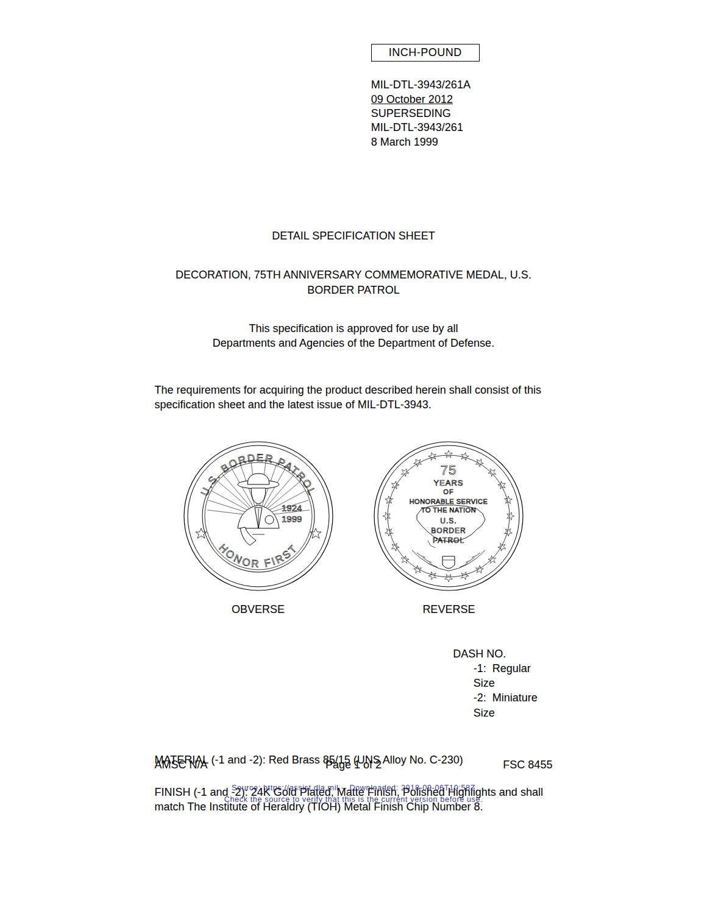INCH-POUND
MIL-DTL-3943/261A
09 October 2012
SUPERSEDING
MIL-DTL-3943/261
8 March 1999
DETAIL SPECIFICATION SHEET
DECORATION, 75TH ANNIVERSARY COMMEMORATIVE MEDAL, U.S. BORDER PATROL
This specification is approved for use by all
Departments and Agencies of the Department of Defense.
The requirements for acquiring the product described herein shall consist of this specification sheet and the latest issue of MIL-DTL-3943.
U.S. BORDER PATROL HONOR FIRST 1924 1999
OBVERSE
75 YEARS OF HONORABLE SERVICE TO THE NATION U.S. BORDER PATROL
REVERSE
DASH NO.
-1: Regular Size
-2: Miniature Size
MATERIAL (-1 and -2): Red Brass 85/15 (UNS Alloy No. C-230)
FINISH (-1 and -2): 24K Gold Plated, Matte Finish, Polished Highlights and shall match The Institute of Heraldry (TIOH) Metal Finish Chip Number 8.
AMSC N/A
Page 1 of 2
FSC 8455
Source: https://assist.dla.mil -- Downloaded: 2018-09-06T10:58Z
Check the source to verify that this is the current version before use.